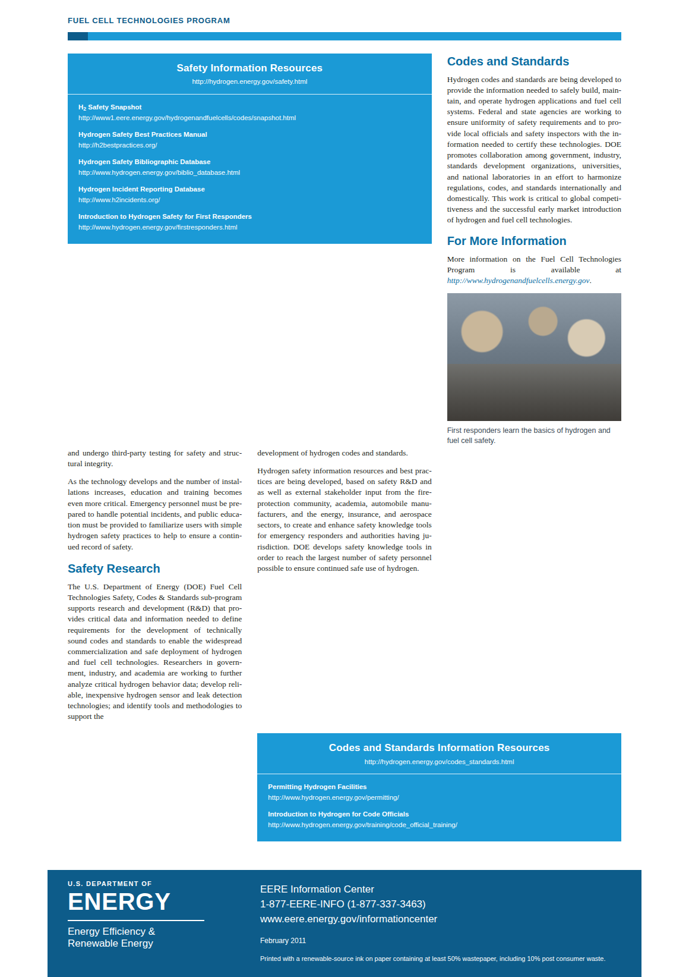Fuel Cell Technologies Program
Safety Information Resources
http://hydrogen.energy.gov/safety.html
H2 Safety Snapshot http://www1.eere.energy.gov/hydrogenandfuelcells/codes/snapshot.html
Hydrogen Safety Best Practices Manual http://h2bestpractices.org/
Hydrogen Safety Bibliographic Database http://www.hydrogen.energy.gov/biblio_database.html
Hydrogen Incident Reporting Database http://www.h2incidents.org/
Introduction to Hydrogen Safety for First Responders http://www.hydrogen.energy.gov/firstresponders.html
Codes and Standards
Hydrogen codes and standards are being developed to provide the information needed to safely build, maintain, and operate hydrogen applications and fuel cell systems. Federal and state agencies are working to ensure uniformity of safety requirements and to provide local officials and safety inspectors with the information needed to certify these technologies. DOE promotes collaboration among government, industry, standards development organizations, universities, and national laboratories in an effort to harmonize regulations, codes, and standards internationally and domestically. This work is critical to global competitiveness and the successful early market introduction of hydrogen and fuel cell technologies.
For More Information
More information on the Fuel Cell Technologies Program is available at http://www.hydrogenandfuelcells.energy.gov.
First responders learn the basics of hydrogen and fuel cell safety.
and undergo third-party testing for safety and structural integrity.
As the technology develops and the number of installations increases, education and training becomes even more critical. Emergency personnel must be prepared to handle potential incidents, and public education must be provided to familiarize users with simple hydrogen safety practices to help to ensure a continued record of safety.
Safety Research
The U.S. Department of Energy (DOE) Fuel Cell Technologies Safety, Codes & Standards sub-program supports research and development (R&D) that provides critical data and information needed to define requirements for the development of technically sound codes and standards to enable the widespread commercialization and safe deployment of hydrogen and fuel cell technologies. Researchers in government, industry, and academia are working to further analyze critical hydrogen behavior data; develop reliable, inexpensive hydrogen sensor and leak detection technologies; and identify tools and methodologies to support the
development of hydrogen codes and standards.
Hydrogen safety information resources and best practices are being developed, based on safety R&D and as well as external stakeholder input from the fire-protection community, academia, automobile manufacturers, and the energy, insurance, and aerospace sectors, to create and enhance safety knowledge tools for emergency responders and authorities having jurisdiction. DOE develops safety knowledge tools in order to reach the largest number of safety personnel possible to ensure continued safe use of hydrogen.
Codes and Standards Information Resources
http://hydrogen.energy.gov/codes_standards.html
Permitting Hydrogen Facilities http://www.hydrogen.energy.gov/permitting/
Introduction to Hydrogen for Code Officials http://www.hydrogen.energy.gov/training/code_official_training/
U.S. Department of
ENERGY
Energy Efficiency &
Renewable Energy
EERE Information Center
1-877-EERE-INFO (1-877-337-3463)
www.eere.energy.gov/informationcenter
February 2011
Printed with a renewable-source ink on paper containing at least 50% wastepaper, including 10% post consumer waste.